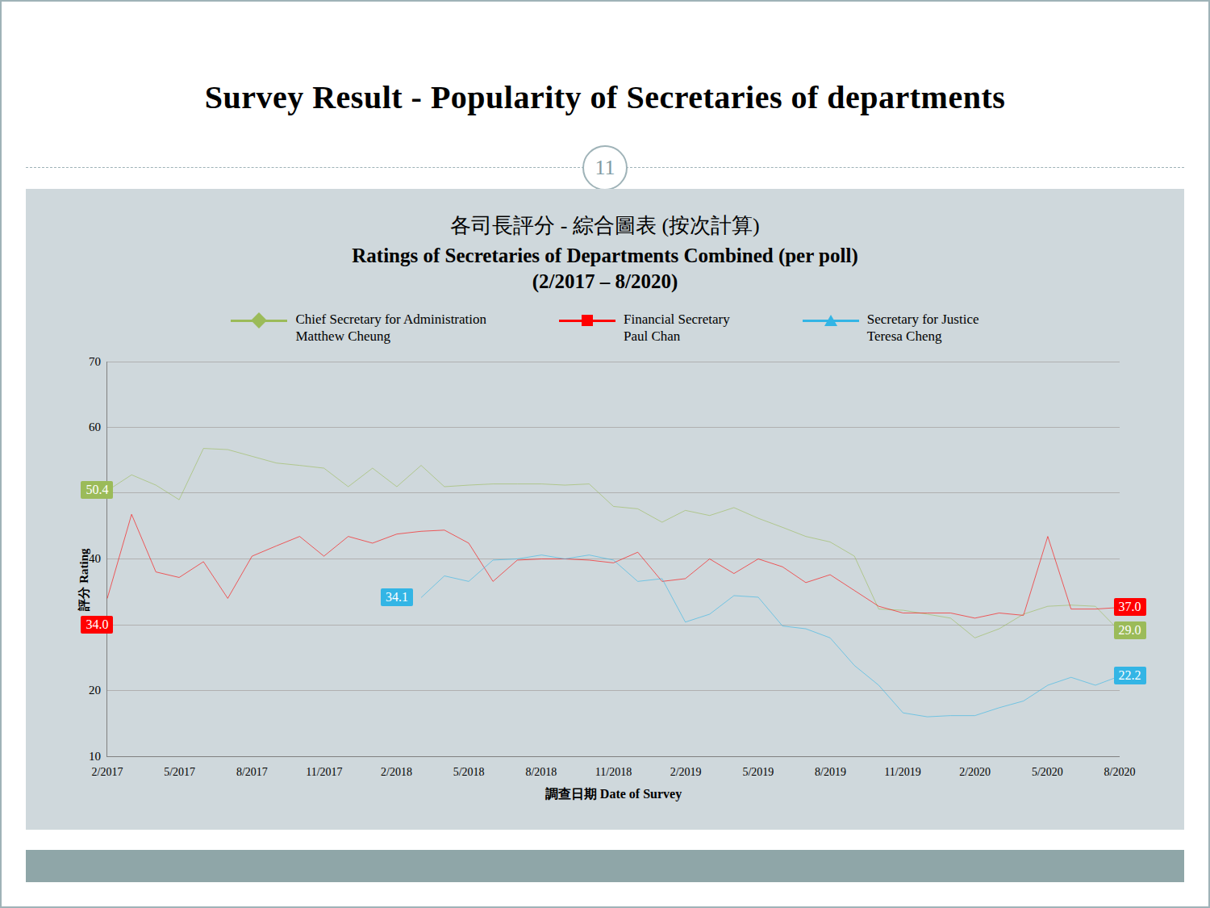Survey Result - Popularity of Secretaries of departments
11
各司長評分 - 綜合圖表 (按次計算)
Ratings of Secretaries of Departments Combined (per poll)
(2/2017 – 8/2020)
Chief Secretary for Administration
Matthew Cheung
Financial Secretary
Paul Chan
Secretary for Justice
Teresa Cheng
評分 Rating
70
60
50
40
30
20
10
2/2017
5/2017
8/2017
11/2017
2/2018
5/2018
8/2018
11/2018
2/2019
5/2019
8/2019
11/2019
2/2020
5/2020
8/2020
調查日期 Date of Survey
50.4
34.0
34.1
29.0
37.0
22.2